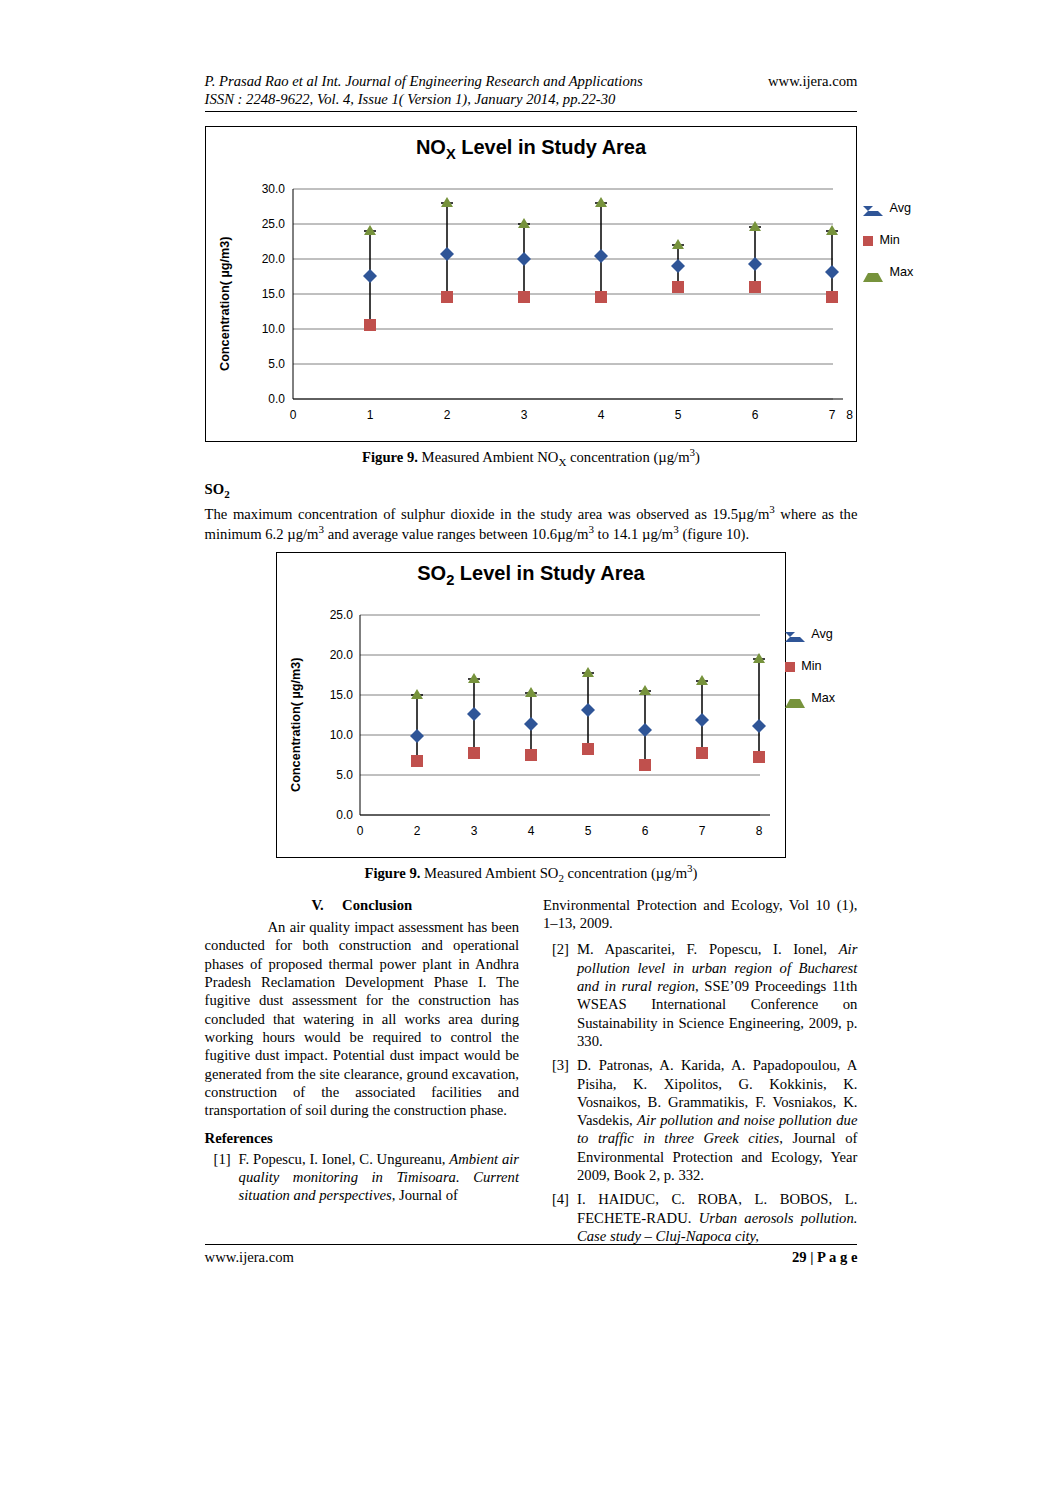P. Prasad Rao et al Int. Journal of Engineering Research and Applications
ISSN : 2248-9622, Vol. 4, Issue 1( Version 1), January 2014, pp.22-30
www.ijera.com
NOX Level in Study Area
Concentration( µg/m3)
30.0 25.0 20.0 15.0 10.0 5.0 0.0 0 1 2 3 4 5 6 7 8
Avg
Min
Max
Figure 9. Measured Ambient NOX concentration (µg/m3)
SO2
The maximum concentration of sulphur dioxide in the study area was observed as 19.5µg/m3 where as the minimum 6.2 µg/m3 and average value ranges between 10.6µg/m3 to 14.1 µg/m3 (figure 10).
SO2 Level in Study Area
Concentration( µg/m3)
25.0 20.0 15.0 10.0 5.0 0.0 0 2 3 4 5 6 7 8
Avg
Min
Max
Figure 9. Measured Ambient SO2 concentration (µg/m3)
V. Conclusion
An air quality impact assessment has been conducted for both construction and operational phases of proposed thermal power plant in Andhra Pradesh Reclamation Development Phase I. The fugitive dust assessment for the construction has concluded that watering in all works area during working hours would be required to control the fugitive dust impact. Potential dust impact would be generated from the site clearance, ground excavation, construction of the associated facilities and transportation of soil during the construction phase.
References
[1]
F. Popescu, I. Ionel, C. Ungureanu, Ambient air quality monitoring in Timisoara. Current situation and perspectives, Journal of
Environmental Protection and Ecology, Vol 10 (1), 1–13, 2009.
[2]
M. Apascaritei, F. Popescu, I. Ionel, Air pollution level in urban region of Bucharest and in rural region, SSE’09 Proceedings 11th WSEAS International Conference on Sustainability in Science Engineering, 2009, p. 330.
[3]
D. Patronas, A. Karida, A. Papadopoulou, A Pisiha, K. Xipolitos, G. Kokkinis, K. Vosnaikos, B. Grammatikis, F. Vosniakos, K. Vasdekis, Air pollution and noise pollution due to traffic in three Greek cities, Journal of Environmental Protection and Ecology, Year 2009, Book 2, p. 332.
[4]
I. HAIDUC, C. ROBA, L. BOBOS, L. FECHETE-RADU. Urban aerosols pollution. Case study – Cluj-Napoca city,
www.ijera.com
29 | P a g e